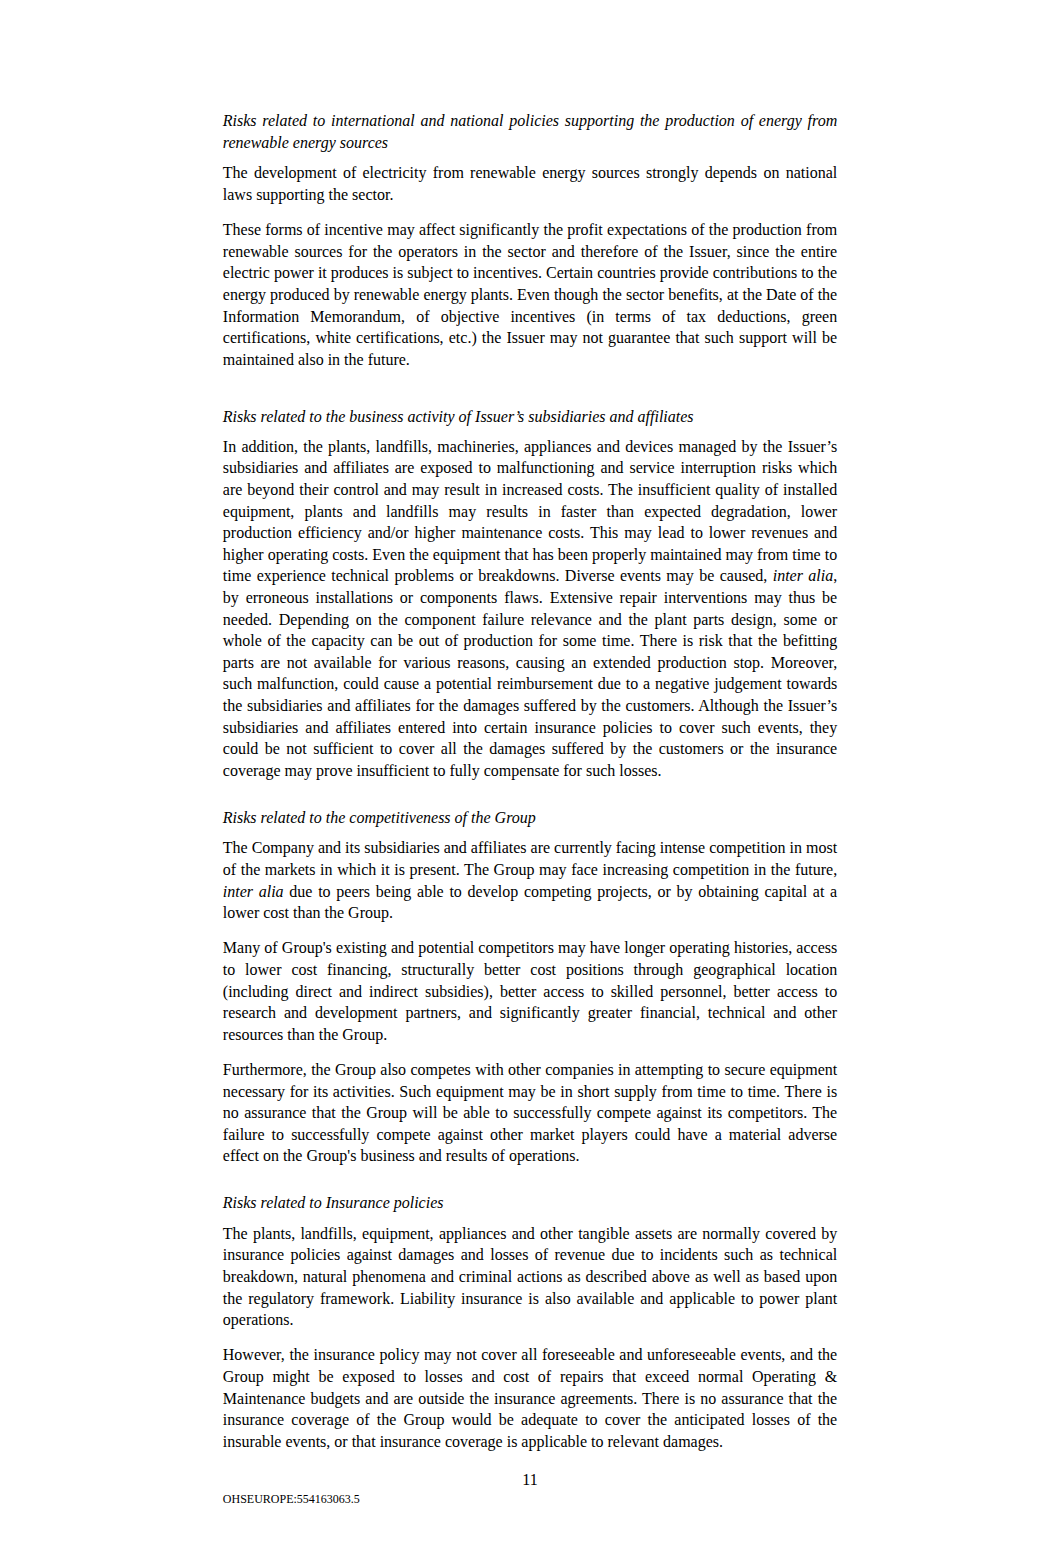Risks related to international and national policies supporting the production of energy from renewable energy sources
The development of electricity from renewable energy sources strongly depends on national laws supporting the sector.
These forms of incentive may affect significantly the profit expectations of the production from renewable sources for the operators in the sector and therefore of the Issuer, since the entire electric power it produces is subject to incentives. Certain countries provide contributions to the energy produced by renewable energy plants. Even though the sector benefits, at the Date of the Information Memorandum, of objective incentives (in terms of tax deductions, green certifications, white certifications, etc.) the Issuer may not guarantee that such support will be maintained also in the future.
Risks related to the business activity of Issuer’s subsidiaries and affiliates
In addition, the plants, landfills, machineries, appliances and devices managed by the Issuer’s subsidiaries and affiliates are exposed to malfunctioning and service interruption risks which are beyond their control and may result in increased costs. The insufficient quality of installed equipment, plants and landfills may results in faster than expected degradation, lower production efficiency and/or higher maintenance costs. This may lead to lower revenues and higher operating costs. Even the equipment that has been properly maintained may from time to time experience technical problems or breakdowns. Diverse events may be caused, inter alia, by erroneous installations or components flaws. Extensive repair interventions may thus be needed. Depending on the component failure relevance and the plant parts design, some or whole of the capacity can be out of production for some time. There is risk that the befitting parts are not available for various reasons, causing an extended production stop. Moreover, such malfunction, could cause a potential reimbursement due to a negative judgement towards the subsidiaries and affiliates for the damages suffered by the customers. Although the Issuer’s subsidiaries and affiliates entered into certain insurance policies to cover such events, they could be not sufficient to cover all the damages suffered by the customers or the insurance coverage may prove insufficient to fully compensate for such losses.
Risks related to the competitiveness of the Group
The Company and its subsidiaries and affiliates are currently facing intense competition in most of the markets in which it is present. The Group may face increasing competition in the future, inter alia due to peers being able to develop competing projects, or by obtaining capital at a lower cost than the Group.
Many of Group's existing and potential competitors may have longer operating histories, access to lower cost financing, structurally better cost positions through geographical location (including direct and indirect subsidies), better access to skilled personnel, better access to research and development partners, and significantly greater financial, technical and other resources than the Group.
Furthermore, the Group also competes with other companies in attempting to secure equipment necessary for its activities. Such equipment may be in short supply from time to time. There is no assurance that the Group will be able to successfully compete against its competitors. The failure to successfully compete against other market players could have a material adverse effect on the Group's business and results of operations.
Risks related to Insurance policies
The plants, landfills, equipment, appliances and other tangible assets are normally covered by insurance policies against damages and losses of revenue due to incidents such as technical breakdown, natural phenomena and criminal actions as described above as well as based upon the regulatory framework. Liability insurance is also available and applicable to power plant operations.
However, the insurance policy may not cover all foreseeable and unforeseeable events, and the Group might be exposed to losses and cost of repairs that exceed normal Operating & Maintenance budgets and are outside the insurance agreements. There is no assurance that the insurance coverage of the Group would be adequate to cover the anticipated losses of the insurable events, or that insurance coverage is applicable to relevant damages.
11
OHSEUROPE:554163063.5